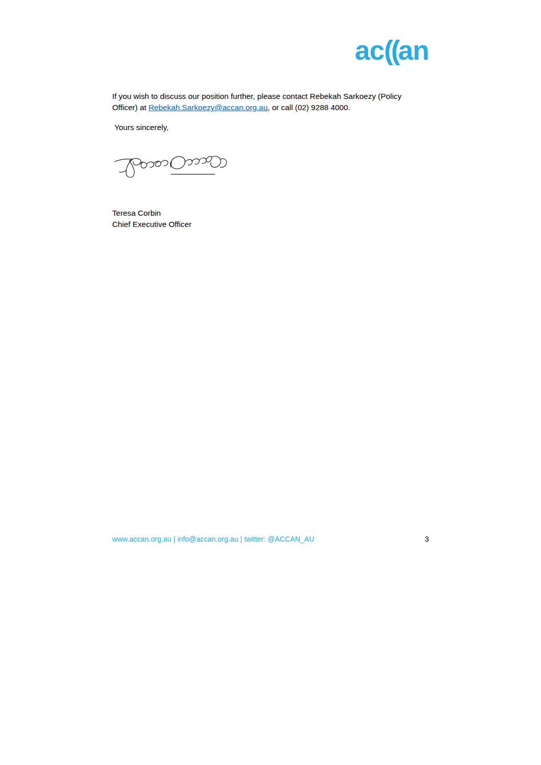ac((an
If you wish to discuss our position further, please contact Rebekah Sarkoezy (Policy Officer) at Rebekah.Sarkoezy@accan.org.au, or call (02) 9288 4000.
Yours sincerely,
Teresa Corbin
Chief Executive Officer
www.accan.org.au | info@accan.org.au | twitter: @ACCAN_AU 3